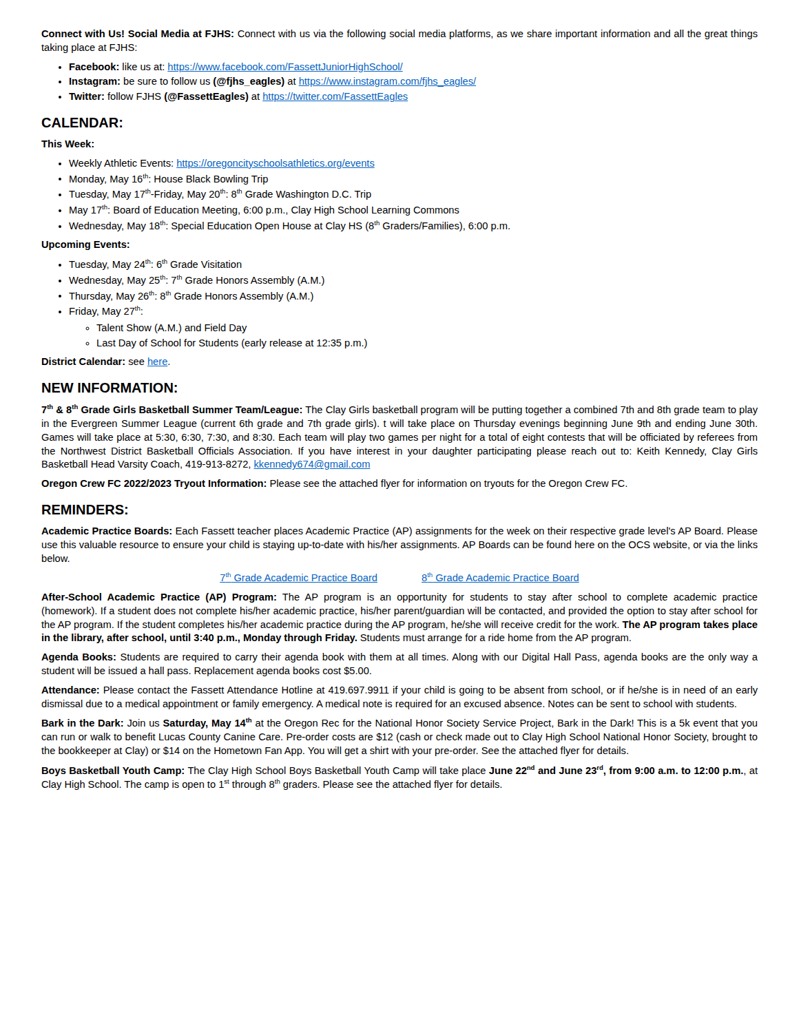Connect with Us! Social Media at FJHS: Connect with us via the following social media platforms, as we share important information and all the great things taking place at FJHS:
Facebook: like us at: https://www.facebook.com/FassettJuniorHighSchool/
Instagram: be sure to follow us (@fjhs_eagles) at https://www.instagram.com/fjhs_eagles/
Twitter: follow FJHS (@FassettEagles) at https://twitter.com/FassettEagles
CALENDAR:
This Week:
Weekly Athletic Events: https://oregoncityschoolsathletics.org/events
Monday, May 16th: House Black Bowling Trip
Tuesday, May 17th-Friday, May 20th: 8th Grade Washington D.C. Trip
May 17th: Board of Education Meeting, 6:00 p.m., Clay High School Learning Commons
Wednesday, May 18th: Special Education Open House at Clay HS (8th Graders/Families), 6:00 p.m.
Upcoming Events:
Tuesday, May 24th: 6th Grade Visitation
Wednesday, May 25th: 7th Grade Honors Assembly (A.M.)
Thursday, May 26th: 8th Grade Honors Assembly (A.M.)
Friday, May 27th:
Talent Show (A.M.) and Field Day
Last Day of School for Students (early release at 12:35 p.m.)
District Calendar: see here.
NEW INFORMATION:
7th & 8th Grade Girls Basketball Summer Team/League: The Clay Girls basketball program will be putting together a combined 7th and 8th grade team to play in the Evergreen Summer League (current 6th grade and 7th grade girls). t will take place on Thursday evenings beginning June 9th and ending June 30th. Games will take place at 5:30, 6:30, 7:30, and 8:30. Each team will play two games per night for a total of eight contests that will be officiated by referees from the Northwest District Basketball Officials Association. If you have interest in your daughter participating please reach out to: Keith Kennedy, Clay Girls Basketball Head Varsity Coach, 419-913-8272, kkennedy674@gmail.com
Oregon Crew FC 2022/2023 Tryout Information: Please see the attached flyer for information on tryouts for the Oregon Crew FC.
REMINDERS:
Academic Practice Boards: Each Fassett teacher places Academic Practice (AP) assignments for the week on their respective grade level's AP Board. Please use this valuable resource to ensure your child is staying up-to-date with his/her assignments. AP Boards can be found here on the OCS website, or via the links below.
7th Grade Academic Practice Board 8th Grade Academic Practice Board
After-School Academic Practice (AP) Program: The AP program is an opportunity for students to stay after school to complete academic practice (homework). If a student does not complete his/her academic practice, his/her parent/guardian will be contacted, and provided the option to stay after school for the AP program. If the student completes his/her academic practice during the AP program, he/she will receive credit for the work. The AP program takes place in the library, after school, until 3:40 p.m., Monday through Friday. Students must arrange for a ride home from the AP program.
Agenda Books: Students are required to carry their agenda book with them at all times. Along with our Digital Hall Pass, agenda books are the only way a student will be issued a hall pass. Replacement agenda books cost $5.00.
Attendance: Please contact the Fassett Attendance Hotline at 419.697.9911 if your child is going to be absent from school, or if he/she is in need of an early dismissal due to a medical appointment or family emergency. A medical note is required for an excused absence. Notes can be sent to school with students.
Bark in the Dark: Join us Saturday, May 14th at the Oregon Rec for the National Honor Society Service Project, Bark in the Dark! This is a 5k event that you can run or walk to benefit Lucas County Canine Care. Pre-order costs are $12 (cash or check made out to Clay High School National Honor Society, brought to the bookkeeper at Clay) or $14 on the Hometown Fan App. You will get a shirt with your pre-order. See the attached flyer for details.
Boys Basketball Youth Camp: The Clay High School Boys Basketball Youth Camp will take place June 22nd and June 23rd, from 9:00 a.m. to 12:00 p.m., at Clay High School. The camp is open to 1st through 8th graders. Please see the attached flyer for details.